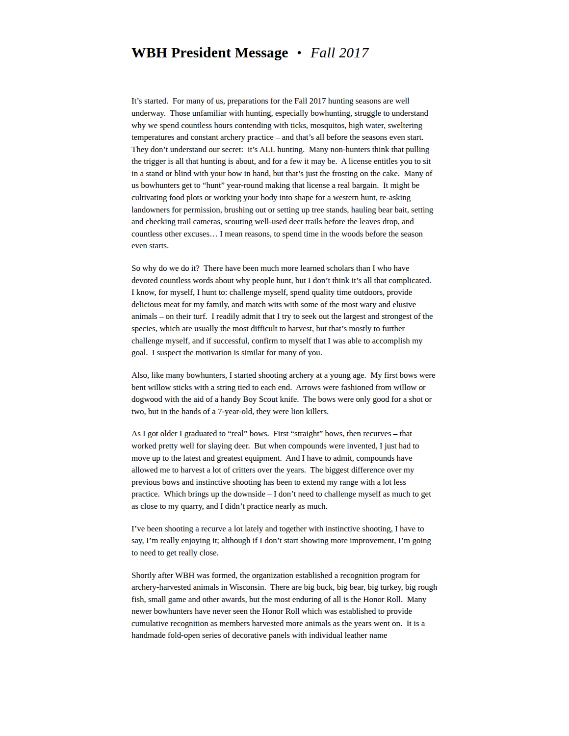WBH President Message • Fall 2017
It’s started. For many of us, preparations for the Fall 2017 hunting seasons are well underway. Those unfamiliar with hunting, especially bowhunting, struggle to understand why we spend countless hours contending with ticks, mosquitos, high water, sweltering temperatures and constant archery practice – and that’s all before the seasons even start. They don’t understand our secret: it’s ALL hunting. Many non-hunters think that pulling the trigger is all that hunting is about, and for a few it may be. A license entitles you to sit in a stand or blind with your bow in hand, but that’s just the frosting on the cake. Many of us bowhunters get to “hunt” year-round making that license a real bargain. It might be cultivating food plots or working your body into shape for a western hunt, re-asking landowners for permission, brushing out or setting up tree stands, hauling bear bait, setting and checking trail cameras, scouting well-used deer trails before the leaves drop, and countless other excuses… I mean reasons, to spend time in the woods before the season even starts.
So why do we do it? There have been much more learned scholars than I who have devoted countless words about why people hunt, but I don’t think it’s all that complicated. I know, for myself, I hunt to: challenge myself, spend quality time outdoors, provide delicious meat for my family, and match wits with some of the most wary and elusive animals – on their turf. I readily admit that I try to seek out the largest and strongest of the species, which are usually the most difficult to harvest, but that’s mostly to further challenge myself, and if successful, confirm to myself that I was able to accomplish my goal. I suspect the motivation is similar for many of you.
Also, like many bowhunters, I started shooting archery at a young age. My first bows were bent willow sticks with a string tied to each end. Arrows were fashioned from willow or dogwood with the aid of a handy Boy Scout knife. The bows were only good for a shot or two, but in the hands of a 7-year-old, they were lion killers.
As I got older I graduated to “real” bows. First “straight” bows, then recurves – that worked pretty well for slaying deer. But when compounds were invented, I just had to move up to the latest and greatest equipment. And I have to admit, compounds have allowed me to harvest a lot of critters over the years. The biggest difference over my previous bows and instinctive shooting has been to extend my range with a lot less practice. Which brings up the downside – I don’t need to challenge myself as much to get as close to my quarry, and I didn’t practice nearly as much.
I’ve been shooting a recurve a lot lately and together with instinctive shooting, I have to say, I’m really enjoying it; although if I don’t start showing more improvement, I’m going to need to get really close.
Shortly after WBH was formed, the organization established a recognition program for archery-harvested animals in Wisconsin. There are big buck, big bear, big turkey, big rough fish, small game and other awards, but the most enduring of all is the Honor Roll. Many newer bowhunters have never seen the Honor Roll which was established to provide cumulative recognition as members harvested more animals as the years went on. It is a handmade fold-open series of decorative panels with individual leather name